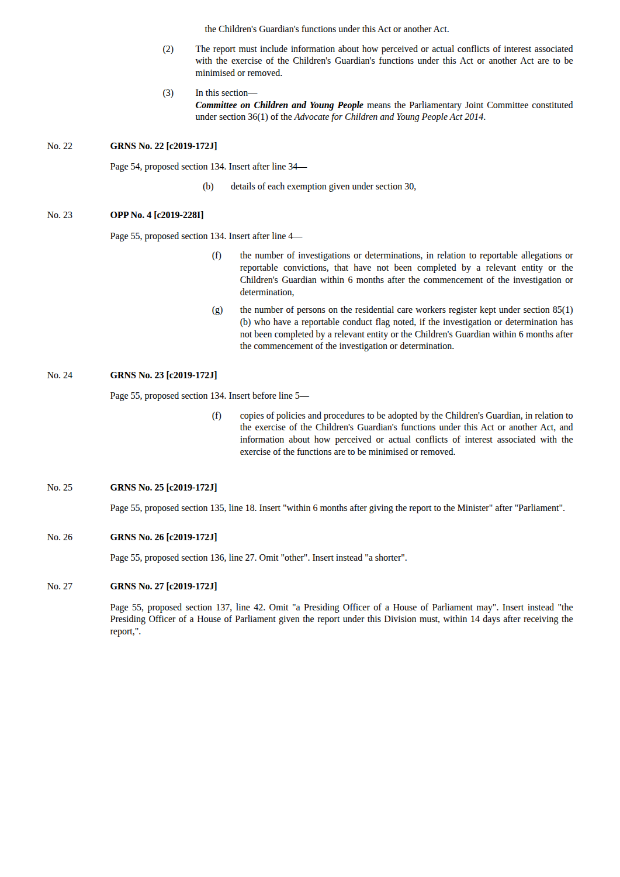the Children's Guardian's functions under this Act or another Act.
(2)
The report must include information about how perceived or actual conflicts of interest associated with the exercise of the Children's Guardian's functions under this Act or another Act are to be minimised or removed.
(3)
In this section—
Committee on Children and Young People means the Parliamentary Joint Committee constituted under section 36(1) of the Advocate for Children and Young People Act 2014.
No. 22
GRNS No. 22 [c2019-172J]
Page 54, proposed section 134. Insert after line 34—
(b)
details of each exemption given under section 30,
No. 23
OPP No. 4 [c2019-228I]
Page 55, proposed section 134. Insert after line 4—
(f)
the number of investigations or determinations, in relation to reportable allegations or reportable convictions, that have not been completed by a relevant entity or the Children's Guardian within 6 months after the commencement of the investigation or determination,
(g)
the number of persons on the residential care workers register kept under section 85(1)(b) who have a reportable conduct flag noted, if the investigation or determination has not been completed by a relevant entity or the Children's Guardian within 6 months after the commencement of the investigation or determination.
No. 24
GRNS No. 23 [c2019-172J]
Page 55, proposed section 134. Insert before line 5—
(f)
copies of policies and procedures to be adopted by the Children's Guardian, in relation to the exercise of the Children's Guardian's functions under this Act or another Act, and information about how perceived or actual conflicts of interest associated with the exercise of the functions are to be minimised or removed.
No. 25
GRNS No. 25 [c2019-172J]
Page 55, proposed section 135, line 18. Insert "within 6 months after giving the report to the Minister" after "Parliament".
No. 26
GRNS No. 26 [c2019-172J]
Page 55, proposed section 136, line 27. Omit "other". Insert instead "a shorter".
No. 27
GRNS No. 27 [c2019-172J]
Page 55, proposed section 137, line 42. Omit "a Presiding Officer of a House of Parliament may". Insert instead "the Presiding Officer of a House of Parliament given the report under this Division must, within 14 days after receiving the report,".